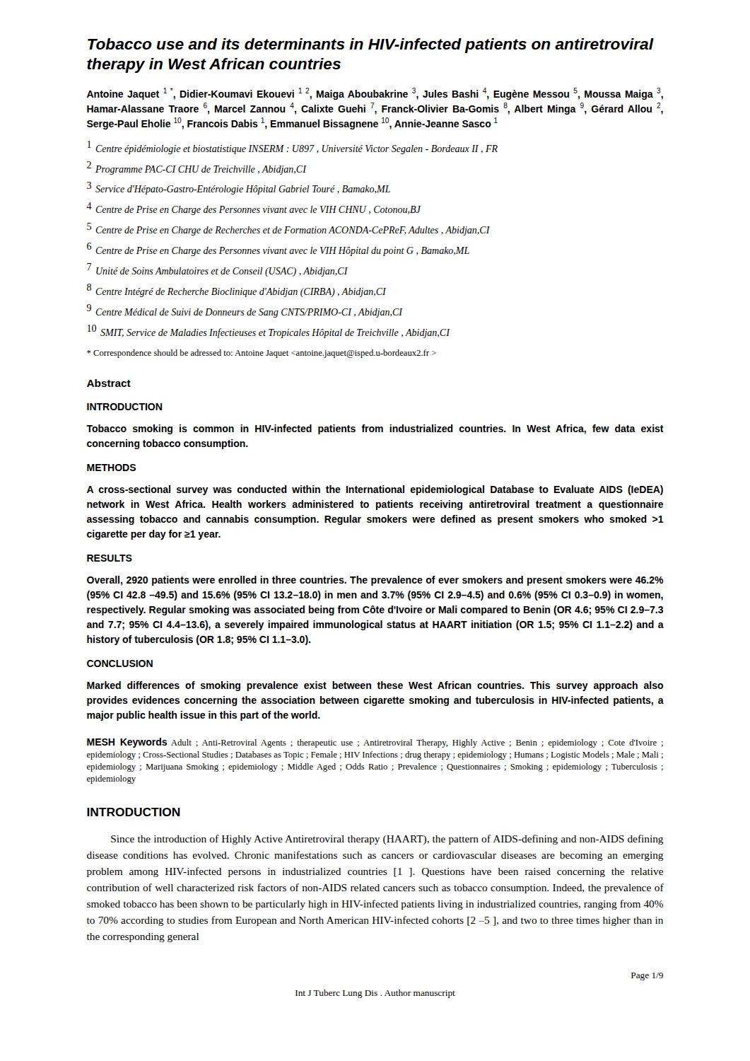Tobacco use and its determinants in HIV-infected patients on antiretroviral therapy in West African countries
Antoine Jaquet 1 *, Didier-Koumavi Ekouevi 1 2, Maiga Aboubakrine 3, Jules Bashi 4, Eugène Messou 5, Moussa Maiga 3, Hamar-Alassane Traore 6, Marcel Zannou 4, Calixte Guehi 7, Franck-Olivier Ba-Gomis 8, Albert Minga 9, Gérard Allou 2, Serge-Paul Eholie 10, Francois Dabis 1, Emmanuel Bissagnene 10, Annie-Jeanne Sasco 1
1 Centre épidémiologie et biostatistique INSERM : U897 , Université Victor Segalen - Bordeaux II , FR
2 Programme PAC-CI CHU de Treichville , Abidjan,CI
3 Service d'Hépato-Gastro-Entérologie Hôpital Gabriel Touré , Bamako,ML
4 Centre de Prise en Charge des Personnes vivant avec le VIH CHNU , Cotonou,BJ
5 Centre de Prise en Charge de Recherches et de Formation ACONDA-CePReF, Adultes , Abidjan,CI
6 Centre de Prise en Charge des Personnes vivant avec le VIH Hôpital du point G , Bamako,ML
7 Unité de Soins Ambulatoires et de Conseil (USAC) , Abidjan,CI
8 Centre Intégré de Recherche Bioclinique d'Abidjan (CIRBA) , Abidjan,CI
9 Centre Médical de Suivi de Donneurs de Sang CNTS/PRIMO-CI , Abidjan,CI
10 SMIT, Service de Maladies Infectieuses et Tropicales Hôpital de Treichville , Abidjan,CI
* Correspondence should be adressed to: Antoine Jaquet <antoine.jaquet@isped.u-bordeaux2.fr >
Abstract
INTRODUCTION
Tobacco smoking is common in HIV-infected patients from industrialized countries. In West Africa, few data exist concerning tobacco consumption.
METHODS
A cross-sectional survey was conducted within the International epidemiological Database to Evaluate AIDS (IeDEA) network in West Africa. Health workers administered to patients receiving antiretroviral treatment a questionnaire assessing tobacco and cannabis consumption. Regular smokers were defined as present smokers who smoked >1 cigarette per day for ≥1 year.
RESULTS
Overall, 2920 patients were enrolled in three countries. The prevalence of ever smokers and present smokers were 46.2% (95% CI 42.8 –49.5) and 15.6% (95% CI 13.2–18.0) in men and 3.7% (95% CI 2.9–4.5) and 0.6% (95% CI 0.3–0.9) in women, respectively. Regular smoking was associated being from Côte d'Ivoire or Mali compared to Benin (OR 4.6; 95% CI 2.9–7.3 and 7.7; 95% CI 4.4–13.6), a severely impaired immunological status at HAART initiation (OR 1.5; 95% CI 1.1–2.2) and a history of tuberculosis (OR 1.8; 95% CI 1.1–3.0).
CONCLUSION
Marked differences of smoking prevalence exist between these West African countries. This survey approach also provides evidences concerning the association between cigarette smoking and tuberculosis in HIV-infected patients, a major public health issue in this part of the world.
MESH Keywords Adult ; Anti-Retroviral Agents ; therapeutic use ; Antiretroviral Therapy, Highly Active ; Benin ; epidemiology ; Cote d'Ivoire ; epidemiology ; Cross-Sectional Studies ; Databases as Topic ; Female ; HIV Infections ; drug therapy ; epidemiology ; Humans ; Logistic Models ; Male ; Mali ; epidemiology ; Marijuana Smoking ; epidemiology ; Middle Aged ; Odds Ratio ; Prevalence ; Questionnaires ; Smoking ; epidemiology ; Tuberculosis ; epidemiology
INTRODUCTION
Since the introduction of Highly Active Antiretroviral therapy (HAART), the pattern of AIDS-defining and non-AIDS defining disease conditions has evolved. Chronic manifestations such as cancers or cardiovascular diseases are becoming an emerging problem among HIV-infected persons in industrialized countries [1 ]. Questions have been raised concerning the relative contribution of well characterized risk factors of non-AIDS related cancers such as tobacco consumption. Indeed, the prevalence of smoked tobacco has been shown to be particularly high in HIV-infected patients living in industrialized countries, ranging from 40% to 70% according to studies from European and North American HIV-infected cohorts [2 –5 ], and two to three times higher than in the corresponding general
Page 1/9
Int J Tuberc Lung Dis . Author manuscript